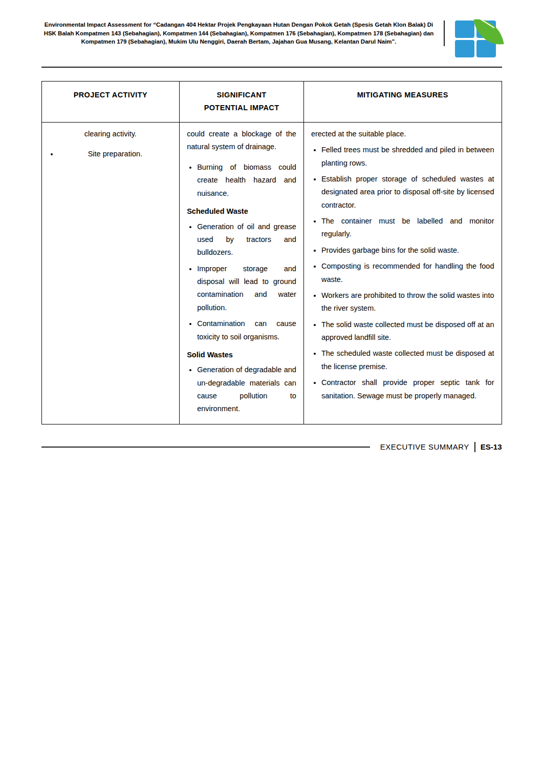Environmental Impact Assessment for “Cadangan 404 Hektar Projek Pengkayaan Hutan Dengan Pokok Getah (Spesis Getah Klon Balak) Di HSK Balah Kompatmen 143 (Sebahagian), Kompatmen 144 (Sebahagian), Kompatmen 176 (Sebahagian), Kompatmen 178 (Sebahagian) dan Kompatmen 179 (Sebahagian), Mukim Ulu Nenggiri, Daerah Bertam, Jajahan Gua Musang, Kelantan Darul Naim”.
| PROJECT ACTIVITY | SIGNIFICANT POTENTIAL IMPACT | MITIGATING MEASURES |
| --- | --- | --- |
| clearing activity. Site preparation. | could create a blockage of the natural system of drainage. Burning of biomass could create health hazard and nuisance. Scheduled Waste Generation of oil and grease used by tractors and bulldozers. Improper storage and disposal will lead to ground contamination and water pollution. Contamination can cause toxicity to soil organisms. Solid Wastes Generation of degradable and un-degradable materials can cause pollution to environment. | erected at the suitable place. Felled trees must be shredded and piled in between planting rows. Establish proper storage of scheduled wastes at designated area prior to disposal off-site by licensed contractor. The container must be labelled and monitor regularly. Provides garbage bins for the solid waste. Composting is recommended for handling the food waste. Workers are prohibited to throw the solid wastes into the river system. The solid waste collected must be disposed off at an approved landfill site. The scheduled waste collected must be disposed at the license premise. Contractor shall provide proper septic tank for sanitation. Sewage must be properly managed. |
EXECUTIVE SUMMARY
ES-13